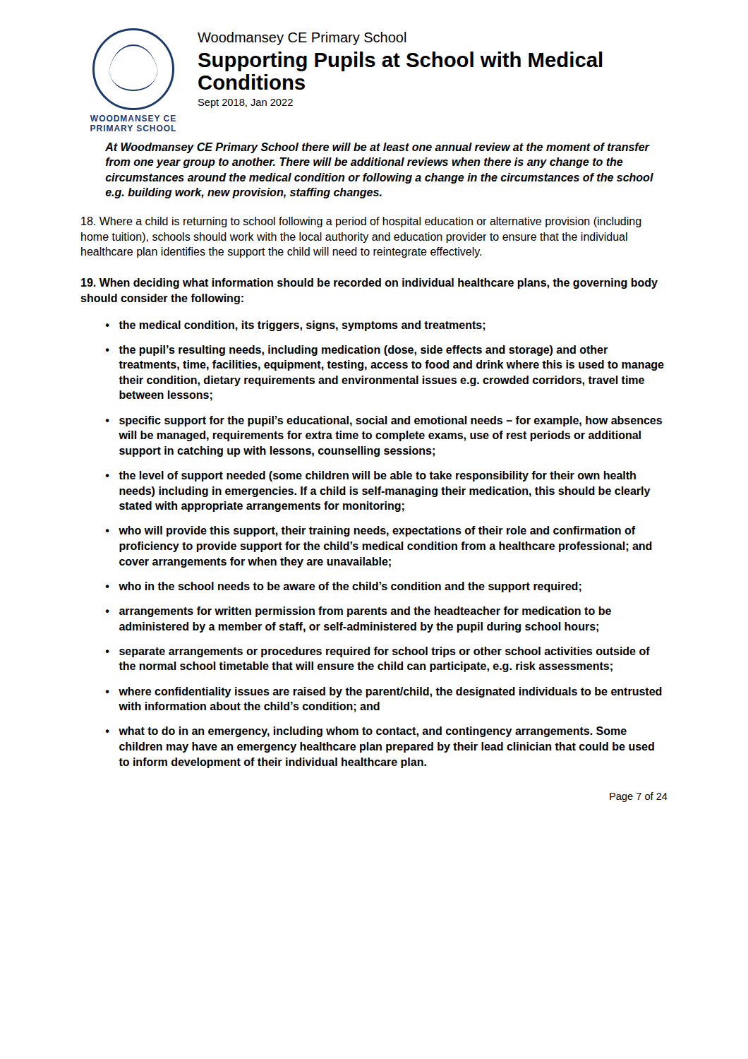WOODMANSEY CE
PRIMARY SCHOOL
Woodmansey CE Primary School
Supporting Pupils at School with Medical Conditions
Sept 2018, Jan 2022
At Woodmansey CE Primary School there will be at least one annual review at the moment of transfer from one year group to another. There will be additional reviews when there is any change to the circumstances around the medical condition or following a change in the circumstances of the school e.g. building work, new provision, staffing changes.
18. Where a child is returning to school following a period of hospital education or alternative provision (including home tuition), schools should work with the local authority and education provider to ensure that the individual healthcare plan identifies the support the child will need to reintegrate effectively.
19. When deciding what information should be recorded on individual healthcare plans, the governing body should consider the following:
the medical condition, its triggers, signs, symptoms and treatments;
the pupil’s resulting needs, including medication (dose, side effects and storage) and other treatments, time, facilities, equipment, testing, access to food and drink where this is used to manage their condition, dietary requirements and environmental issues e.g. crowded corridors, travel time between lessons;
specific support for the pupil’s educational, social and emotional needs – for example, how absences will be managed, requirements for extra time to complete exams, use of rest periods or additional support in catching up with lessons, counselling sessions;
the level of support needed (some children will be able to take responsibility for their own health needs) including in emergencies. If a child is self-managing their medication, this should be clearly stated with appropriate arrangements for monitoring;
who will provide this support, their training needs, expectations of their role and confirmation of proficiency to provide support for the child’s medical condition from a healthcare professional; and cover arrangements for when they are unavailable;
who in the school needs to be aware of the child’s condition and the support required;
arrangements for written permission from parents and the headteacher for medication to be administered by a member of staff, or self-administered by the pupil during school hours;
separate arrangements or procedures required for school trips or other school activities outside of the normal school timetable that will ensure the child can participate, e.g. risk assessments;
where confidentiality issues are raised by the parent/child, the designated individuals to be entrusted with information about the child’s condition; and
what to do in an emergency, including whom to contact, and contingency arrangements. Some children may have an emergency healthcare plan prepared by their lead clinician that could be used to inform development of their individual healthcare plan.
Page 7 of 24